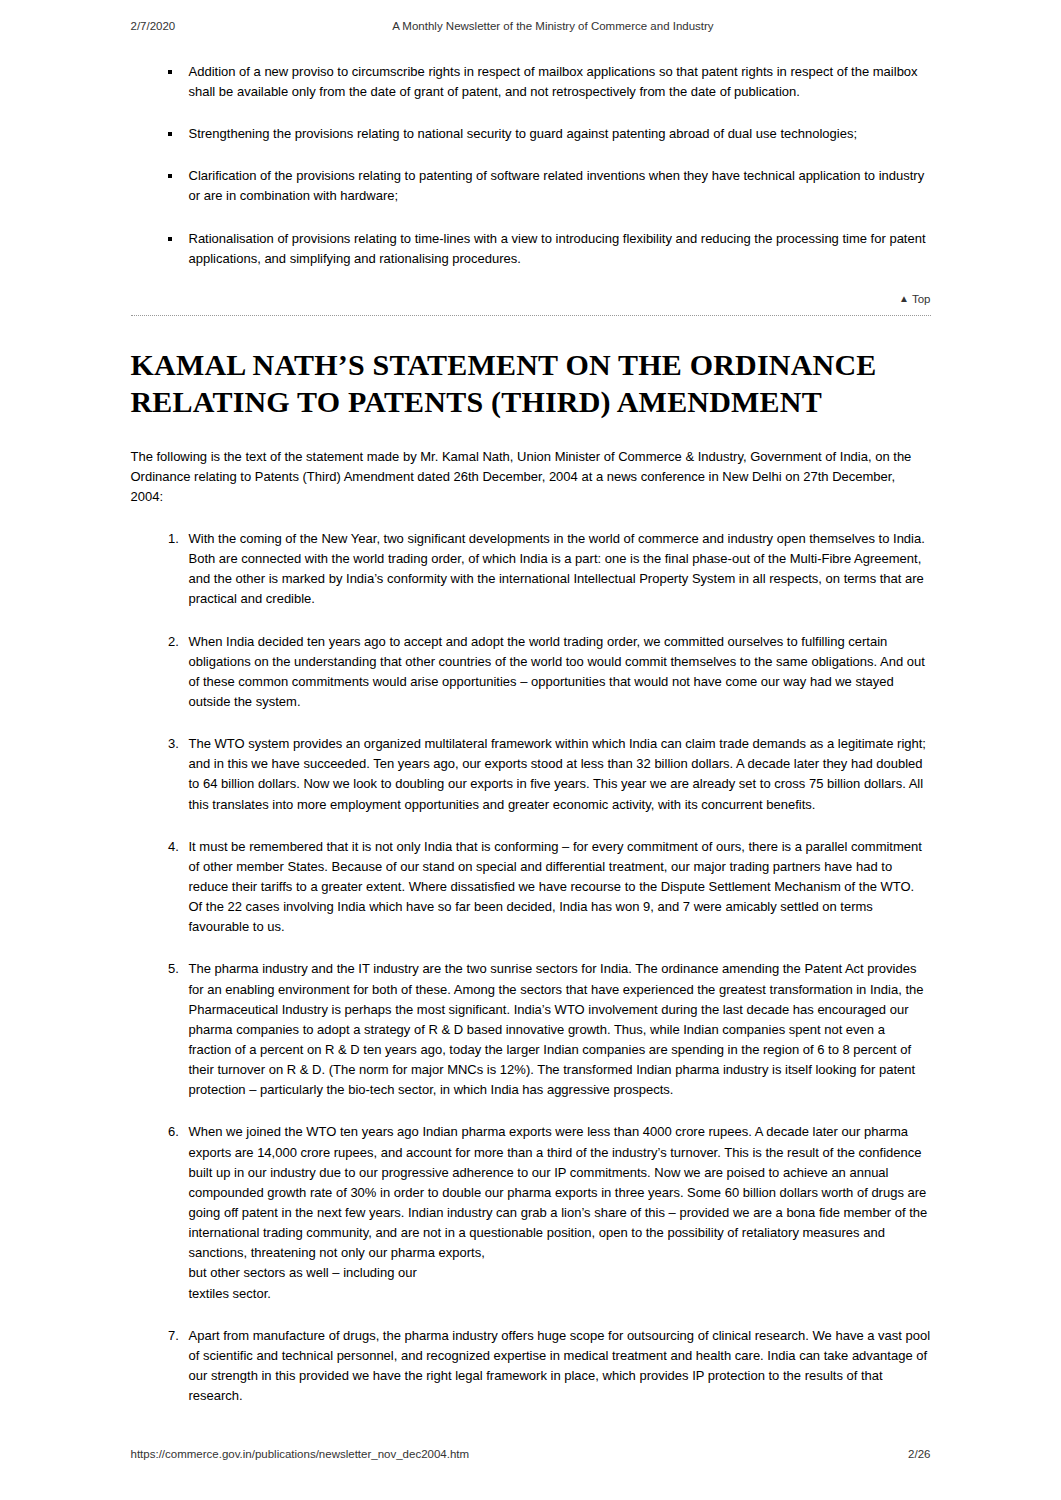2/7/2020
A Monthly Newsletter of the Ministry of Commerce and Industry
Addition of a new proviso to circumscribe rights in respect of mailbox applications so that patent rights in respect of the mailbox shall be available only from the date of grant of patent, and not retrospectively from the date of publication.
Strengthening the provisions relating to national security to guard against patenting abroad of dual use technologies;
Clarification of the provisions relating to patenting of software related inventions when they have technical application to industry or are in combination with hardware;
Rationalisation of provisions relating to time-lines with a view to introducing flexibility and reducing the processing time for patent applications, and simplifying and rationalising procedures.
▲ Top
KAMAL NATH’S STATEMENT ON THE ORDINANCE RELATING TO PATENTS (THIRD) AMENDMENT
The following is the text of the statement made by Mr. Kamal Nath, Union Minister of Commerce & Industry, Government of India, on the Ordinance relating to Patents (Third) Amendment dated 26th December, 2004 at a news conference in New Delhi on 27th December, 2004:
With the coming of the New Year, two significant developments in the world of commerce and industry open themselves to India. Both are connected with the world trading order, of which India is a part: one is the final phase-out of the Multi-Fibre Agreement, and the other is marked by India’s conformity with the international Intellectual Property System in all respects, on terms that are practical and credible.
When India decided ten years ago to accept and adopt the world trading order, we committed ourselves to fulfilling certain obligations on the understanding that other countries of the world too would commit themselves to the same obligations. And out of these common commitments would arise opportunities – opportunities that would not have come our way had we stayed outside the system.
The WTO system provides an organized multilateral framework within which India can claim trade demands as a legitimate right; and in this we have succeeded. Ten years ago, our exports stood at less than 32 billion dollars. A decade later they had doubled to 64 billion dollars. Now we look to doubling our exports in five years. This year we are already set to cross 75 billion dollars. All this translates into more employment opportunities and greater economic activity, with its concurrent benefits.
It must be remembered that it is not only India that is conforming – for every commitment of ours, there is a parallel commitment of other member States. Because of our stand on special and differential treatment, our major trading partners have had to reduce their tariffs to a greater extent. Where dissatisfied we have recourse to the Dispute Settlement Mechanism of the WTO. Of the 22 cases involving India which have so far been decided, India has won 9, and 7 were amicably settled on terms favourable to us.
The pharma industry and the IT industry are the two sunrise sectors for India. The ordinance amending the Patent Act provides for an enabling environment for both of these. Among the sectors that have experienced the greatest transformation in India, the Pharmaceutical Industry is perhaps the most significant. India’s WTO involvement during the last decade has encouraged our pharma companies to adopt a strategy of R & D based innovative growth. Thus, while Indian companies spent not even a fraction of a percent on R & D ten years ago, today the larger Indian companies are spending in the region of 6 to 8 percent of their turnover on R & D. (The norm for major MNCs is 12%). The transformed Indian pharma industry is itself looking for patent protection – particularly the bio-tech sector, in which India has aggressive prospects.
When we joined the WTO ten years ago Indian pharma exports were less than 4000 crore rupees. A decade later our pharma exports are 14,000 crore rupees, and account for more than a third of the industry’s turnover. This is the result of the confidence built up in our industry due to our progressive adherence to our IP commitments. Now we are poised to achieve an annual compounded growth rate of 30% in order to double our pharma exports in three years. Some 60 billion dollars worth of drugs are going off patent in the next few years. Indian industry can grab a lion’s share of this – provided we are a bona fide member of the international trading community, and are not in a questionable position, open to the possibility of retaliatory measures and sanctions, threatening not only our pharma exports,
but other sectors as well – including our
textiles sector.
Apart from manufacture of drugs, the pharma industry offers huge scope for outsourcing of clinical research. We have a vast pool of scientific and technical personnel, and recognized expertise in medical treatment and health care. India can take advantage of our strength in this provided we have the right legal framework in place, which provides IP protection to the results of that research.
https://commerce.gov.in/publications/newsletter_nov_dec2004.htm
2/26